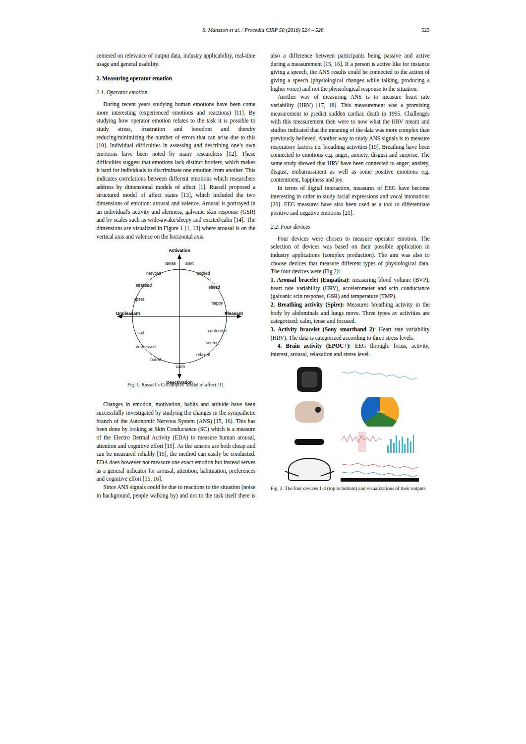S. Mattsson et al. / Procedia CIRP 50 (2016) 524 – 528
525
centered on relevance of output data, industry applicability, real-time usage and general usability.
2. Measuring operator emotion
2.1. Operator emotion
During recent years studying human emotions have been come more interesting (experienced emotions and reactions) [11]. By studying how operator emotion relates to the task it is possible to study stress, frustration and boredom and thereby reducing/minimizing the number of errors that can arise due to this [10]. Individual difficulties in assessing and describing one’s own emotions have been noted by many researchers [12]. These difficulties suggest that emotions lack distinct borders, which makes it hard for individuals to discriminate one emotion from another. This indicates correlations between different emotions which researchers address by dimensional models of affect [1]. Russell proposed a structured model of affect states [13], which included the two dimensions of emotion: arousal and valence. Arousal is portrayed in an individual's activity and alertness, galvanic skin response (GSR) and by scales such as wide-awake/sleepy and excited/calm [14]. The dimensions are visualized in Figure 1 [1, 13] where arousal is on the vertical axis and valence on the horizontal axis.
Activation Deactivation Unpleasant Pleasant tense alert nervous excited stressed elated upset happy sad contented serene depressed relaxed bored calm
Fig. 1. Russell´s Circumplex Model of affect [1].
Changes in emotion, motivation, habits and attitude have been successfully investigated by studying the changes in the sympathetic branch of the Autonomic Nervous System (ANS) [15, 16]. This has been done by looking at Skin Conductance (SC) which is a measure of the Electro Dermal Activity (EDA) to measure human arousal, attention and cognitive effort [15]. As the sensors are both cheap and can be measured reliably [15], the method can easily be conducted. EDA does however not measure one exact emotion but instead serves as a general indicator for arousal, attention, habituation, preferences and cognitive effort [15, 16].
Since ANS signals could be due to reactions to the situation (noise in background, people walking by) and not to the task itself there is also a difference between participants being passive and active during a measurement [15, 16]. If a person is active like for instance giving a speech, the ANS results could be connected to the action of giving a speech (physiological changes while talking, producing a higher voice) and not the physiological response to the situation.
Another way of measuring ANS is to measure heart rate variability (HRV) [17, 18]. This measurement was a promising measurement to predict sudden cardiac death in 1995. Challenges with this measurement then were to now what the HRV meant and studies indicated that the meaning of the data was more complex than previously believed. Another way to study ANS signals is to measure respiratory factors i.e. breathing activities [19]. Breathing have been connected to emotions e.g. anger, anxiety, disgust and surprise. The same study showed that HRV have been connected to anger, anxiety, disgust, embarrassment as well as some positive emotions e.g. contentment, happiness and joy.
In terms of digital interaction, measures of EEG have become interesting in order to study facial expressions and vocal intonations [20]. EEG measures have also been used as a tool to differentiate positive and negative emotions [21].
2.2. Four devices
Four devices were chosen to measure operator emotion. The selection of devices was based on their possible application in industry applications (complex production). The aim was also to choose devices that measure different types of physiological data. The four devices were (Fig 2):
1. Arousal bracelet (Empatica): measuring blood volume (BVP), heart rate variability (HRV), accelerometer and scin conductance (galvanic scin response, GSR) and temperature (TMP).
2. Breathing activity (Spire): Measures breathing activity in the body by abdominals and lungs move. Three types av activities are categorized: calm, tense and focused.
3. Activity bracelet (Sony smartband 2): Heart rate variability (HRV). The data is categorized according to three stress levels.
4. Brain activity (EPOC+): EEG through: focus, activity, interest, arousal, relaxation and stress level.
33%
Fig. 2: The four devices 1-4 (top to bottom) and visualizations of their outputs